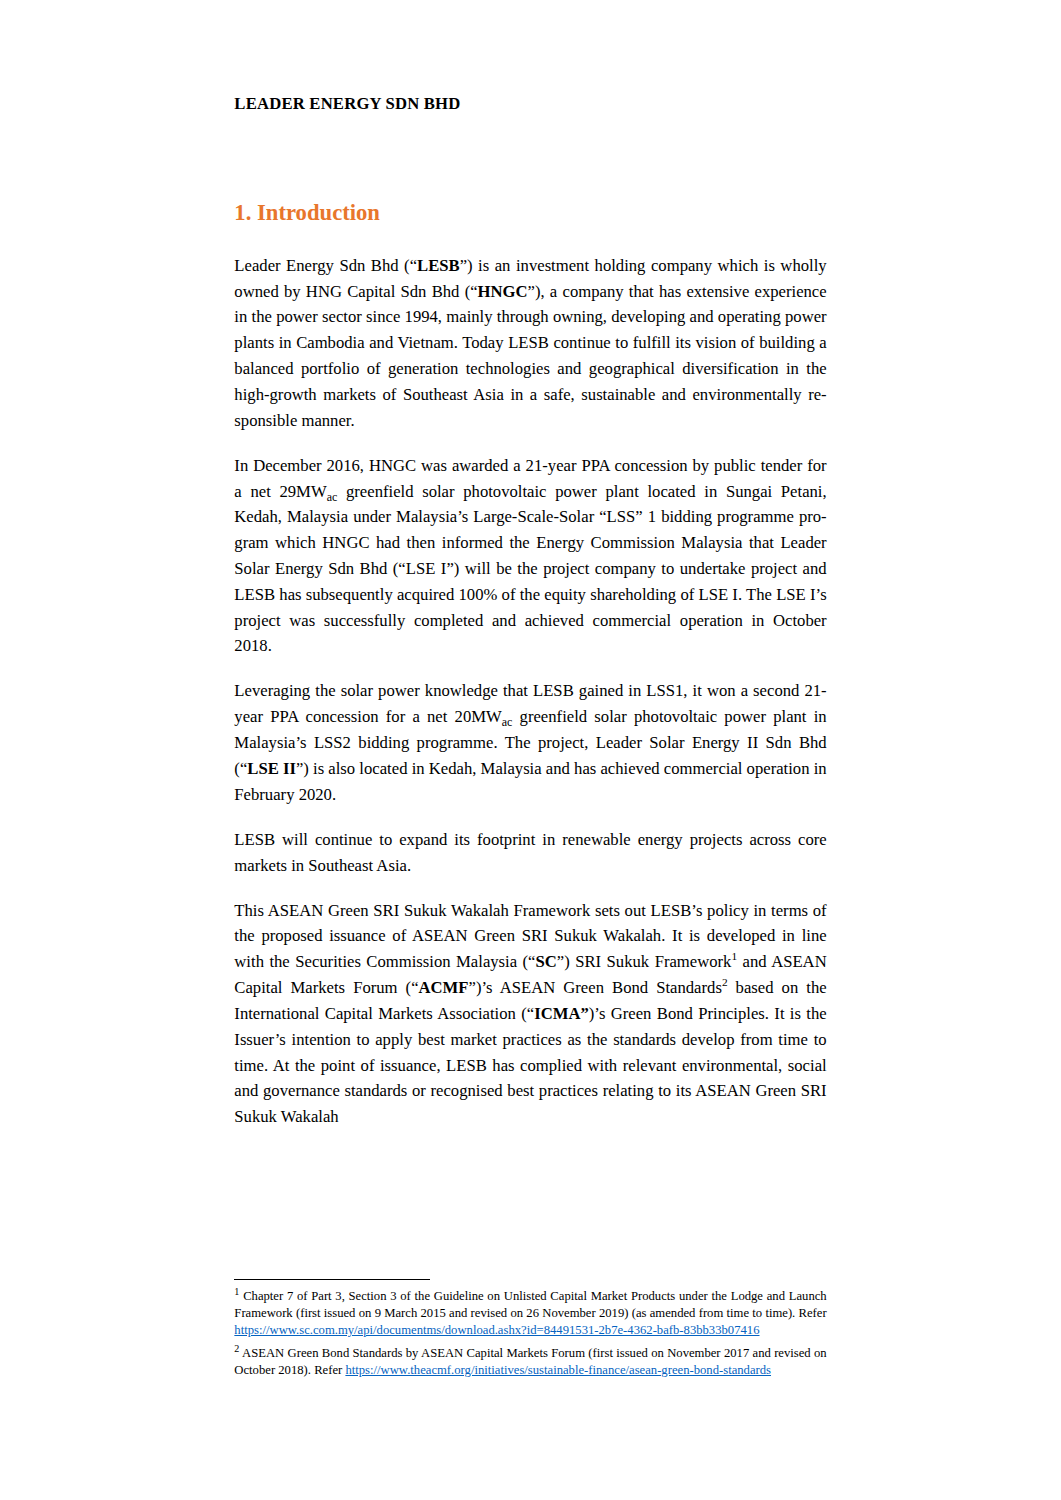LEADER ENERGY SDN BHD
1. Introduction
Leader Energy Sdn Bhd (“LESB”) is an investment holding company which is wholly owned by HNG Capital Sdn Bhd (“HNGC”), a company that has extensive experience in the power sector since 1994, mainly through owning, developing and operating power plants in Cambodia and Vietnam. Today LESB continue to fulfill its vision of building a balanced portfolio of generation technologies and geographical diversification in the high-growth markets of Southeast Asia in a safe, sustainable and environmentally responsible manner.
In December 2016, HNGC was awarded a 21-year PPA concession by public tender for a net 29MWac greenfield solar photovoltaic power plant located in Sungai Petani, Kedah, Malaysia under Malaysia’s Large-Scale-Solar “LSS” 1 bidding programme program which HNGC had then informed the Energy Commission Malaysia that Leader Solar Energy Sdn Bhd (“LSE I”) will be the project company to undertake project and LESB has subsequently acquired 100% of the equity shareholding of LSE I. The LSE I’s project was successfully completed and achieved commercial operation in October 2018.
Leveraging the solar power knowledge that LESB gained in LSS1, it won a second 21-year PPA concession for a net 20MWac greenfield solar photovoltaic power plant in Malaysia’s LSS2 bidding programme. The project, Leader Solar Energy II Sdn Bhd (“LSE II”) is also located in Kedah, Malaysia and has achieved commercial operation in February 2020.
LESB will continue to expand its footprint in renewable energy projects across core markets in Southeast Asia.
This ASEAN Green SRI Sukuk Wakalah Framework sets out LESB’s policy in terms of the proposed issuance of ASEAN Green SRI Sukuk Wakalah. It is developed in line with the Securities Commission Malaysia (“SC”) SRI Sukuk Framework1 and ASEAN Capital Markets Forum (“ACMF”)’s ASEAN Green Bond Standards2 based on the International Capital Markets Association (“ICMA”)’s Green Bond Principles. It is the Issuer’s intention to apply best market practices as the standards develop from time to time. At the point of issuance, LESB has complied with relevant environmental, social and governance standards or recognised best practices relating to its ASEAN Green SRI Sukuk Wakalah
1 Chapter 7 of Part 3, Section 3 of the Guideline on Unlisted Capital Market Products under the Lodge and Launch Framework (first issued on 9 March 2015 and revised on 26 November 2019) (as amended from time to time). Refer https://www.sc.com.my/api/documentms/download.ashx?id=84491531-2b7e-4362-bafb-83bb33b07416
2 ASEAN Green Bond Standards by ASEAN Capital Markets Forum (first issued on November 2017 and revised on October 2018). Refer https://www.theacmf.org/initiatives/sustainable-finance/asean-green-bond-standards